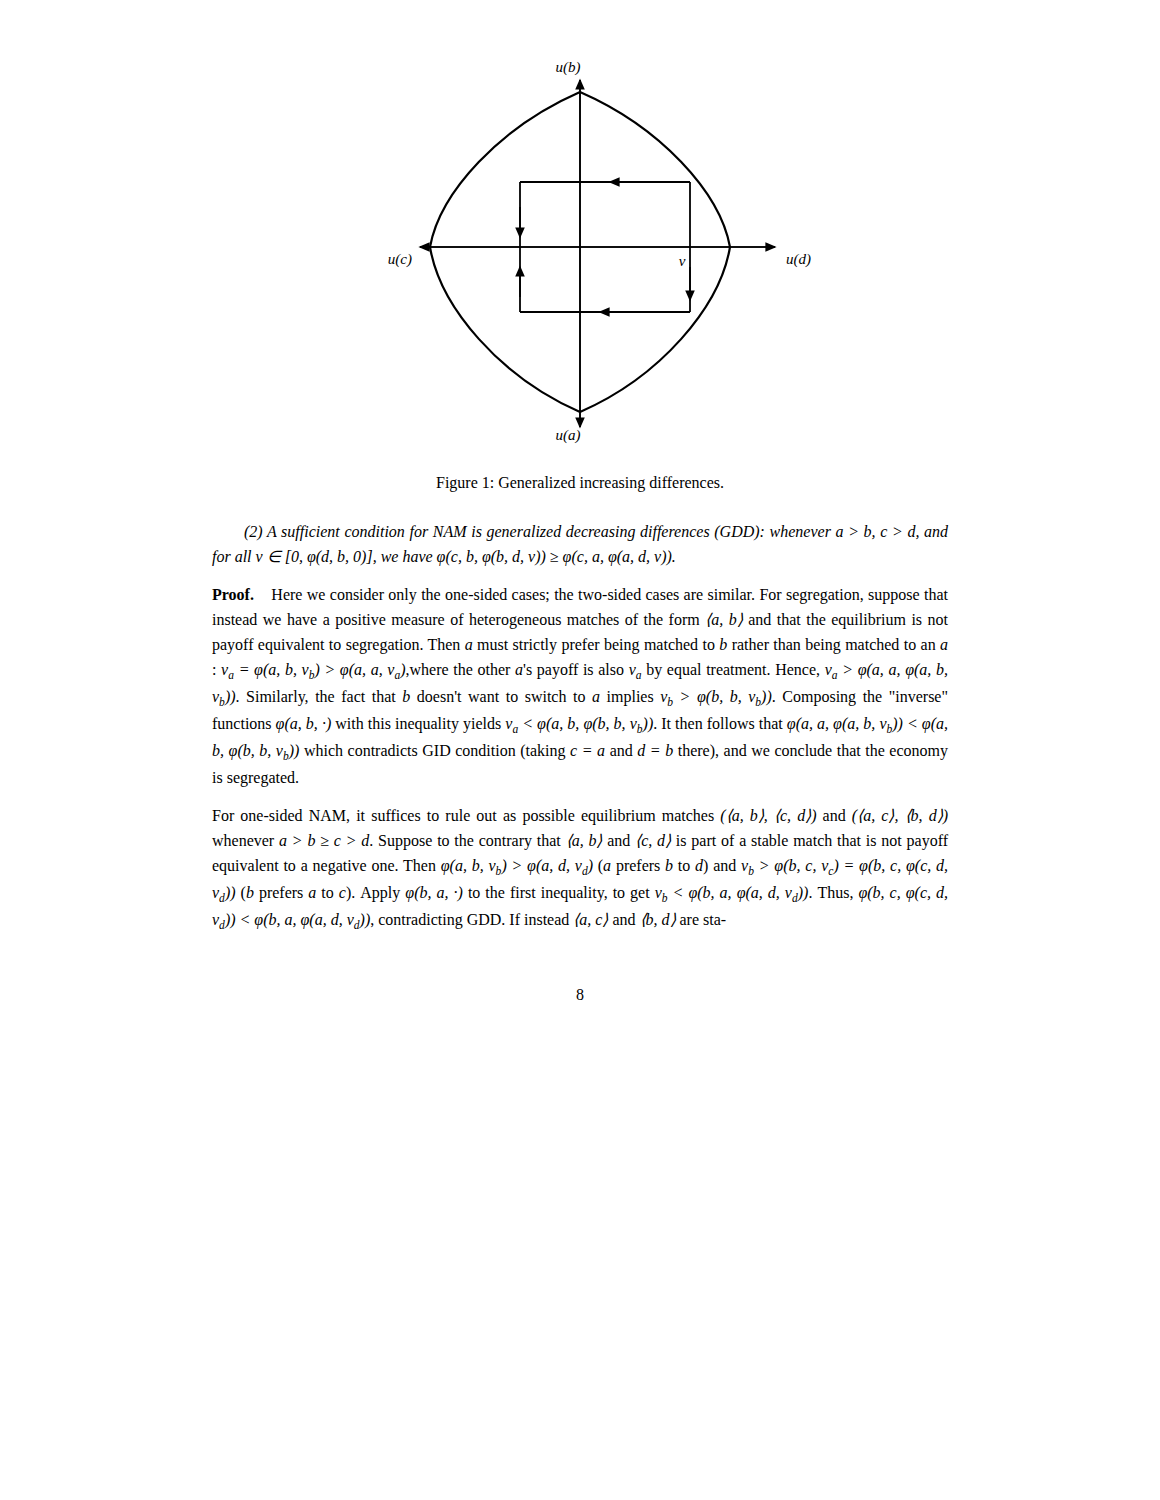u(b) u(a) u(c) u(d) v
Figure 1: Generalized increasing differences.
(2) A sufficient condition for NAM is generalized decreasing differences (GDD): whenever a > b, c > d, and for all v ∈ [0, φ(d, b, 0)], we have φ(c, b, φ(b, d, v)) ≥ φ(c, a, φ(a, d, v)).
Proof. Here we consider only the one-sided cases; the two-sided cases are similar. For segregation, suppose that instead we have a positive measure of heterogeneous matches of the form ⟨a, b⟩ and that the equilibrium is not payoff equivalent to segregation. Then a must strictly prefer being matched to b rather than being matched to an a : va = φ(a, b, vb) > φ(a, a, va),where the other a's payoff is also va by equal treatment. Hence, va > φ(a, a, φ(a, b, vb)). Similarly, the fact that b doesn't want to switch to a implies vb > φ(b, b, vb)). Composing the "inverse" functions φ(a, b, ·) with this inequality yields va < φ(a, b, φ(b, b, vb)). It then follows that φ(a, a, φ(a, b, vb)) < φ(a, b, φ(b, b, vb)) which contradicts GID condition (taking c = a and d = b there), and we conclude that the economy is segregated.
For one-sided NAM, it suffices to rule out as possible equilibrium matches (⟨a, b⟩, ⟨c, d⟩) and (⟨a, c⟩, ⟨b, d⟩) whenever a > b ≥ c > d. Suppose to the contrary that ⟨a, b⟩ and ⟨c, d⟩ is part of a stable match that is not payoff equivalent to a negative one. Then φ(a, b, vb) > φ(a, d, vd) (a prefers b to d) and vb > φ(b, c, vc) = φ(b, c, φ(c, d, vd)) (b prefers a to c). Apply φ(b, a, ·) to the first inequality, to get vb < φ(b, a, φ(a, d, vd)). Thus, φ(b, c, φ(c, d, vd)) < φ(b, a, φ(a, d, vd)), contradicting GDD. If instead ⟨a, c⟩ and ⟨b, d⟩ are sta-
8